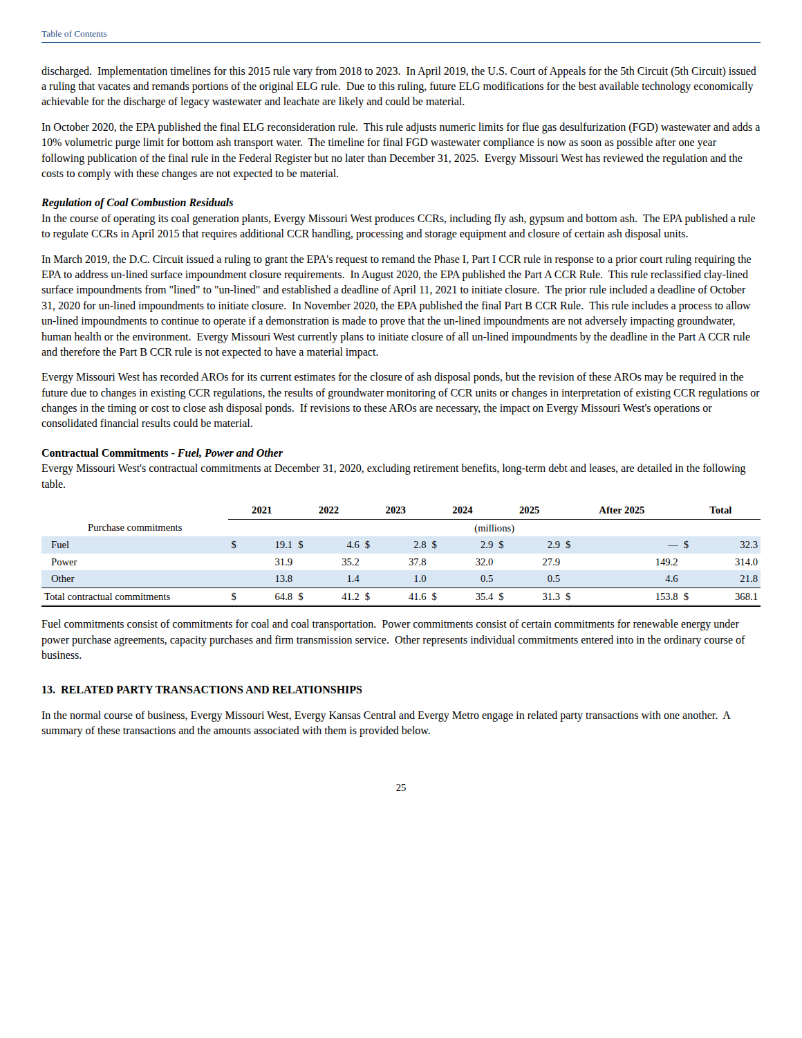Table of Contents
discharged. Implementation timelines for this 2015 rule vary from 2018 to 2023. In April 2019, the U.S. Court of Appeals for the 5th Circuit (5th Circuit) issued a ruling that vacates and remands portions of the original ELG rule. Due to this ruling, future ELG modifications for the best available technology economically achievable for the discharge of legacy wastewater and leachate are likely and could be material.
In October 2020, the EPA published the final ELG reconsideration rule. This rule adjusts numeric limits for flue gas desulfurization (FGD) wastewater and adds a 10% volumetric purge limit for bottom ash transport water. The timeline for final FGD wastewater compliance is now as soon as possible after one year following publication of the final rule in the Federal Register but no later than December 31, 2025. Evergy Missouri West has reviewed the regulation and the costs to comply with these changes are not expected to be material.
Regulation of Coal Combustion Residuals
In the course of operating its coal generation plants, Evergy Missouri West produces CCRs, including fly ash, gypsum and bottom ash. The EPA published a rule to regulate CCRs in April 2015 that requires additional CCR handling, processing and storage equipment and closure of certain ash disposal units.
In March 2019, the D.C. Circuit issued a ruling to grant the EPA's request to remand the Phase I, Part I CCR rule in response to a prior court ruling requiring the EPA to address un-lined surface impoundment closure requirements. In August 2020, the EPA published the Part A CCR Rule. This rule reclassified clay-lined surface impoundments from "lined" to "un-lined" and established a deadline of April 11, 2021 to initiate closure. The prior rule included a deadline of October 31, 2020 for un-lined impoundments to initiate closure. In November 2020, the EPA published the final Part B CCR Rule. This rule includes a process to allow un-lined impoundments to continue to operate if a demonstration is made to prove that the un-lined impoundments are not adversely impacting groundwater, human health or the environment. Evergy Missouri West currently plans to initiate closure of all un-lined impoundments by the deadline in the Part A CCR rule and therefore the Part B CCR rule is not expected to have a material impact.
Evergy Missouri West has recorded AROs for its current estimates for the closure of ash disposal ponds, but the revision of these AROs may be required in the future due to changes in existing CCR regulations, the results of groundwater monitoring of CCR units or changes in interpretation of existing CCR regulations or changes in the timing or cost to close ash disposal ponds. If revisions to these AROs are necessary, the impact on Evergy Missouri West's operations or consolidated financial results could be material.
Contractual Commitments - Fuel, Power and Other
Evergy Missouri West's contractual commitments at December 31, 2020, excluding retirement benefits, long-term debt and leases, are detailed in the following table.
| | 2021 | 2022 | 2023 | 2024 | 2025 | After 2025 | Total |
| --- | --- | --- | --- | --- | --- | --- | --- |
| Purchase commitments | (millions) |
| Fuel | $ | 19.1 | $ | 4.6 | $ | 2.8 | $ | 2.9 | $ | 2.9 | $ | — | $ | 32.3 |
| Power | | 31.9 | | 35.2 | | 37.8 | | 32.0 | | 27.9 | | 149.2 | | 314.0 |
| Other | | 13.8 | | 1.4 | | 1.0 | | 0.5 | | 0.5 | | 4.6 | | 21.8 |
| Total contractual commitments | $ | 64.8 | $ | 41.2 | $ | 41.6 | $ | 35.4 | $ | 31.3 | $ | 153.8 | $ | 368.1 |
Fuel commitments consist of commitments for coal and coal transportation. Power commitments consist of certain commitments for renewable energy under power purchase agreements, capacity purchases and firm transmission service. Other represents individual commitments entered into in the ordinary course of business.
13. RELATED PARTY TRANSACTIONS AND RELATIONSHIPS
In the normal course of business, Evergy Missouri West, Evergy Kansas Central and Evergy Metro engage in related party transactions with one another. A summary of these transactions and the amounts associated with them is provided below.
25